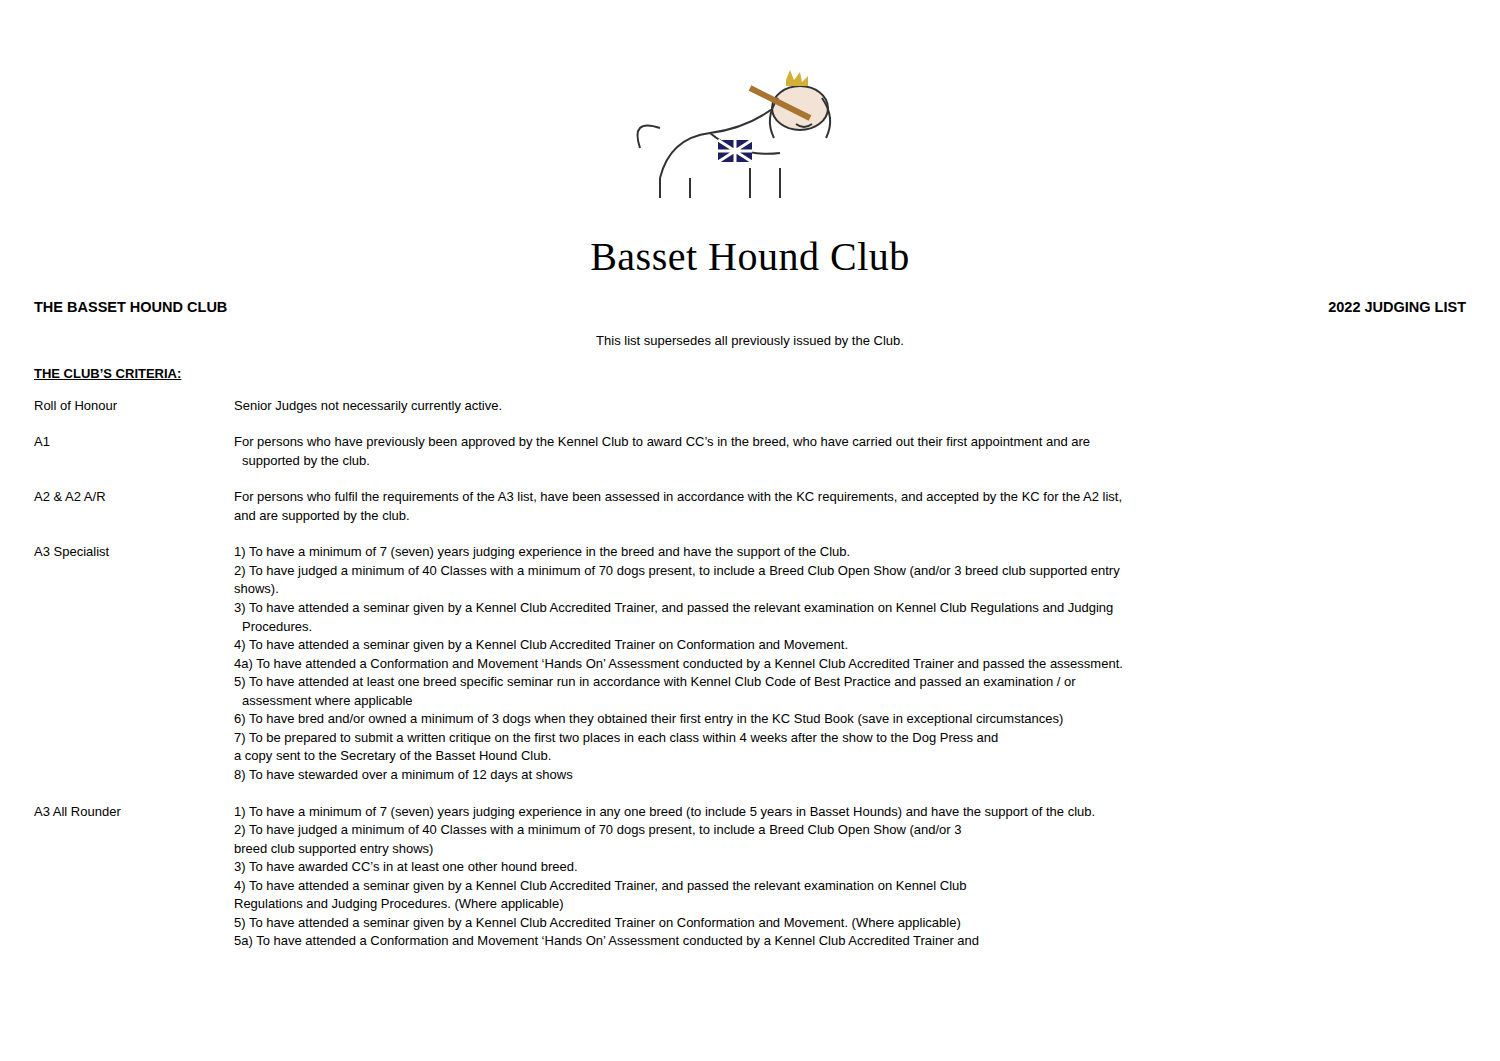Basset Hound Club
THE BASSET HOUND CLUB
2022 JUDGING LIST
This list supersedes all previously issued by the Club.
THE CLUB’S CRITERIA:
| Roll of Honour | Senior Judges not necessarily currently active. |
| A1 | For persons who have previously been approved by the Kennel Club to award CC’s in the breed, who have carried out their first appointment and are supported by the club. |
| A2 & A2 A/R | For persons who fulfil the requirements of the A3 list, have been assessed in accordance with the KC requirements, and accepted by the KC for the A2 list, and are supported by the club. |
| A3 Specialist | 1) To have a minimum of 7 (seven) years judging experience in the breed and have the support of the Club. 2) To have judged a minimum of 40 Classes with a minimum of 70 dogs present, to include a Breed Club Open Show (and/or 3 breed club supported entry shows). 3) To have attended a seminar given by a Kennel Club Accredited Trainer, and passed the relevant examination on Kennel Club Regulations and Judging Procedures. 4) To have attended a seminar given by a Kennel Club Accredited Trainer on Conformation and Movement. 4a) To have attended a Conformation and Movement ‘Hands On’ Assessment conducted by a Kennel Club Accredited Trainer and passed the assessment. 5) To have attended at least one breed specific seminar run in accordance with Kennel Club Code of Best Practice and passed an examination / or assessment where applicable 6) To have bred and/or owned a minimum of 3 dogs when they obtained their first entry in the KC Stud Book (save in exceptional circumstances) 7) To be prepared to submit a written critique on the first two places in each class within 4 weeks after the show to the Dog Press and a copy sent to the Secretary of the Basset Hound Club. 8) To have stewarded over a minimum of 12 days at shows |
| A3 All Rounder | 1) To have a minimum of 7 (seven) years judging experience in any one breed (to include 5 years in Basset Hounds) and have the support of the club. 2) To have judged a minimum of 40 Classes with a minimum of 70 dogs present, to include a Breed Club Open Show (and/or 3 breed club supported entry shows) 3) To have awarded CC’s in at least one other hound breed. 4) To have attended a seminar given by a Kennel Club Accredited Trainer, and passed the relevant examination on Kennel Club Regulations and Judging Procedures. (Where applicable) 5) To have attended a seminar given by a Kennel Club Accredited Trainer on Conformation and Movement. (Where applicable) 5a) To have attended a Conformation and Movement ‘Hands On’ Assessment conducted by a Kennel Club Accredited Trainer and |